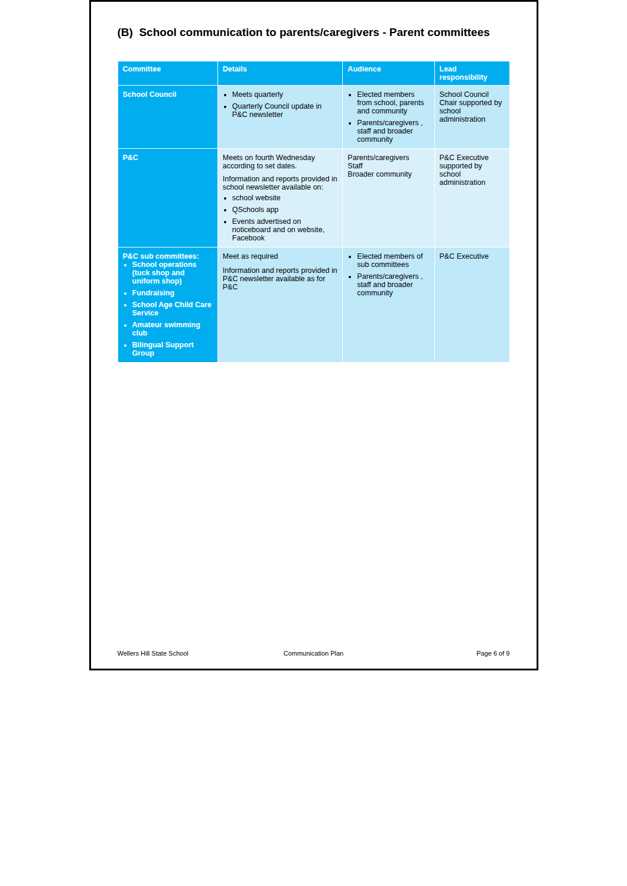(B) School communication to parents/caregivers - Parent committees
| Committee | Details | Audience | Lead responsibility |
| --- | --- | --- | --- |
| School Council | Meets quarterly Quarterly Council update in P&C newsletter | Elected members from school, parents and community Parents/caregivers , staff and broader community | School Council Chair supported by school administration |
| P&C | Meets on fourth Wednesday according to set dates. Information and reports provided in school newsletter available on: school website QSchools app Events advertised on noticeboard and on website, Facebook | Parents/caregivers Staff Broader community | P&C Executive supported by school administration |
| P&C sub committees: School operations (tuck shop and uniform shop) Fundraising School Age Child Care Service Amateur swimming club Bilingual Support Group | Meet as required Information and reports provided in P&C newsletter available as for P&C | Elected members of sub committees Parents/caregivers , staff and broader community | P&C Executive |
Wellers Hill State School Communication Plan Page 6 of 9